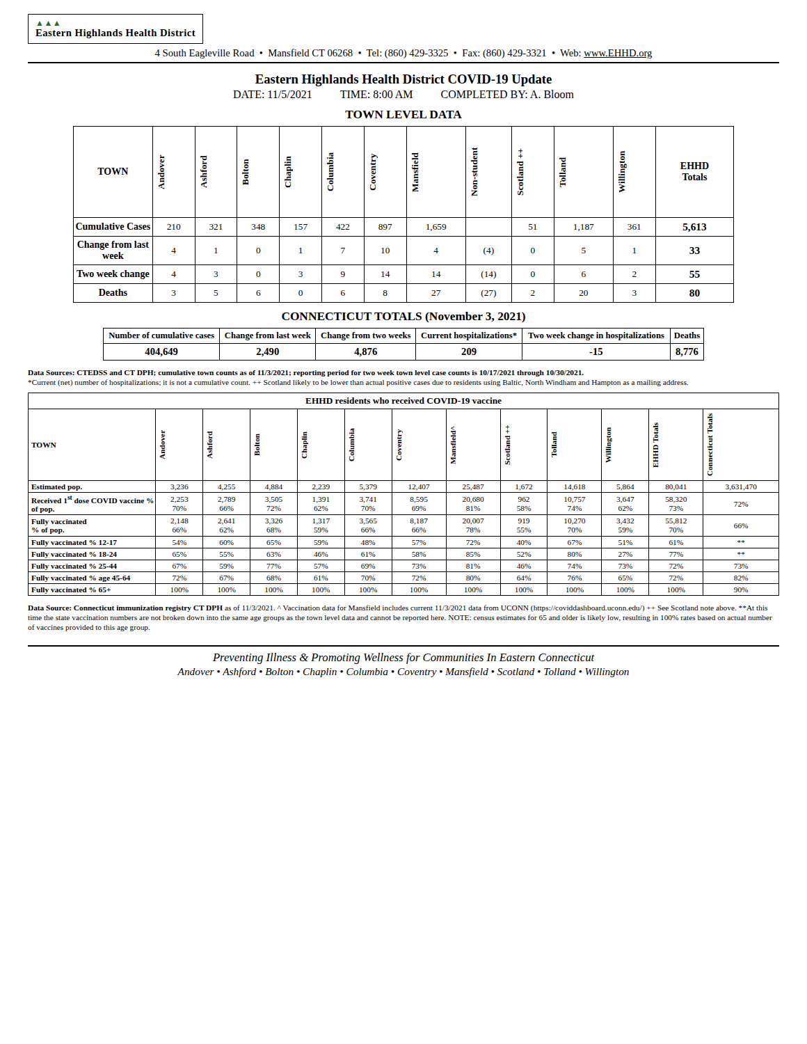▲▲▲
Eastern Highlands Health District
4 South Eagleville Road • Mansfield CT 06268 • Tel: (860) 429-3325 • Fax: (860) 429-3321 • Web: www.EHHD.org
Eastern Highlands Health District COVID-19 Update
DATE: 11/5/2021 TIME: 8:00 AM COMPLETED BY: A. Bloom
TOWN LEVEL DATA
| TOWN | Andover | Ashford | Bolton | Chaplin | Columbia | Coventry | Mansfield | Non-student | Scotland ++ | Tolland | Willington | EHHD Totals |
| --- | --- | --- | --- | --- | --- | --- | --- | --- | --- | --- | --- | --- |
| Cumulative Cases | 210 | 321 | 348 | 157 | 422 | 897 | 1,659 | | 51 | 1,187 | 361 | 5,613 |
| Change from last week | 4 | 1 | 0 | 1 | 7 | 10 | 4 | (4) | 0 | 5 | 1 | 33 |
| Two week change | 4 | 3 | 0 | 3 | 9 | 14 | 14 | (14) | 0 | 6 | 2 | 55 |
| Deaths | 3 | 5 | 6 | 0 | 6 | 8 | 27 | (27) | 2 | 20 | 3 | 80 |
CONNECTICUT TOTALS (November 3, 2021)
| Number of cumulative cases | Change from last week | Change from two weeks | Current hospitalizations* | Two week change in hospitalizations | Deaths |
| --- | --- | --- | --- | --- | --- |
| 404,649 | 2,490 | 4,876 | 209 | -15 | 8,776 |
Data Sources: CTEDSS and CT DPH; cumulative town counts as of 11/3/2021; reporting period for two week town level case counts is 10/17/2021 through 10/30/2021.
*Current (net) number of hospitalizations; it is not a cumulative count. ++ Scotland likely to be lower than actual positive cases due to residents using Baltic, North Windham and Hampton as a mailing address.
EHHD residents who received COVID-19 vaccine
| TOWN | Andover | Ashford | Bolton | Chaplin | Columbia | Coventry | Mansfield^ | Scotland ++ | Tolland | Willington | EHHD Totals | Connecticut Totals |
| --- | --- | --- | --- | --- | --- | --- | --- | --- | --- | --- | --- | --- |
| Estimated pop. | 3,236 | 4,255 | 4,884 | 2,239 | 5,379 | 12,407 | 25,487 | 1,672 | 14,618 | 5,864 | 80,041 | 3,631,470 |
| Received 1 st dose COVID vaccine % of pop. | 2,253 70% | 2,789 66% | 3,505 72% | 1,391 62% | 3,741 70% | 8,595 69% | 20,680 81% | 962 58% | 10,757 74% | 3,647 62% | 58,320 73% | 72% |
| Fully vaccinated % of pop. | 2,148 66% | 2,641 62% | 3,326 68% | 1,317 59% | 3,565 66% | 8,187 66% | 20,007 78% | 919 55% | 10,270 70% | 3,432 59% | 55,812 70% | 66% |
| Fully vaccinated % 12-17 | 54% | 60% | 65% | 59% | 48% | 57% | 72% | 40% | 67% | 51% | 61% | ** |
| Fully vaccinated % 18-24 | 65% | 55% | 63% | 46% | 61% | 58% | 85% | 52% | 80% | 27% | 77% | ** |
| Fully vaccinated % 25-44 | 67% | 59% | 77% | 57% | 69% | 73% | 81% | 46% | 74% | 73% | 72% | 73% |
| Fully vaccinated % age 45-64 | 72% | 67% | 68% | 61% | 70% | 72% | 80% | 64% | 76% | 65% | 72% | 82% |
| Fully vaccinated % 65+ | 100% | 100% | 100% | 100% | 100% | 100% | 100% | 100% | 100% | 100% | 100% | 90% |
Data Source: Connecticut immunization registry CT DPH as of 11/3/2021. ^ Vaccination data for Mansfield includes current 11/3/2021 data from UCONN (https://coviddashboard.uconn.edu/) ++ See Scotland note above. **At this time the state vaccination numbers are not broken down into the same age groups as the town level data and cannot be reported here. NOTE: census estimates for 65 and older is likely low, resulting in 100% rates based on actual number of vaccines provided to this age group.
Preventing Illness & Promoting Wellness for Communities In Eastern Connecticut
Andover • Ashford • Bolton • Chaplin • Columbia • Coventry • Mansfield • Scotland • Tolland • Willington